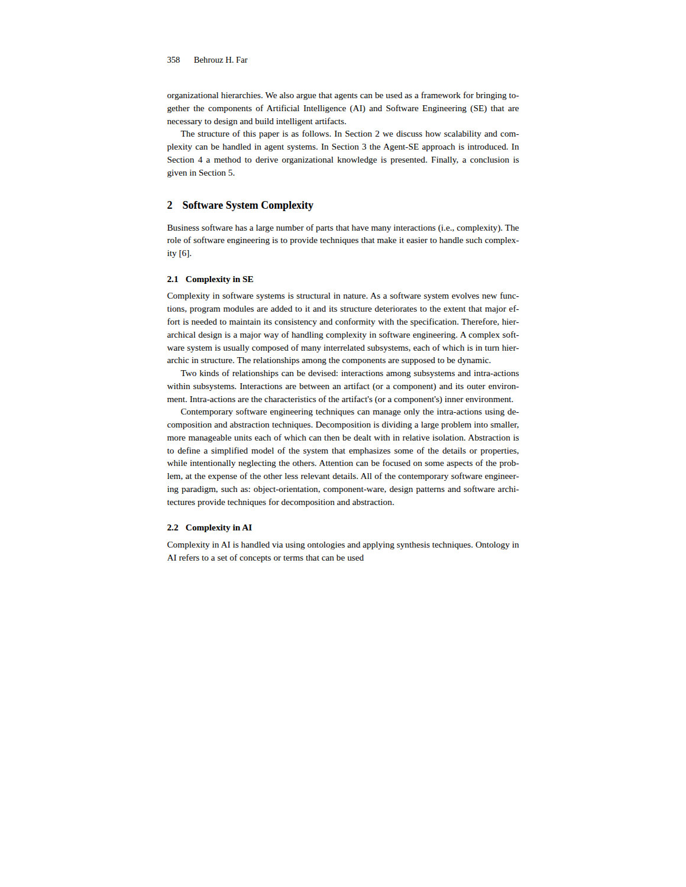358 Behrouz H. Far
organizational hierarchies. We also argue that agents can be used as a framework for bringing together the components of Artificial Intelligence (AI) and Software Engineering (SE) that are necessary to design and build intelligent artifacts.
The structure of this paper is as follows. In Section 2 we discuss how scalability and complexity can be handled in agent systems. In Section 3 the Agent-SE approach is introduced. In Section 4 a method to derive organizational knowledge is presented. Finally, a conclusion is given in Section 5.
2 Software System Complexity
Business software has a large number of parts that have many interactions (i.e., complexity). The role of software engineering is to provide techniques that make it easier to handle such complexity [6].
2.1 Complexity in SE
Complexity in software systems is structural in nature. As a software system evolves new functions, program modules are added to it and its structure deteriorates to the extent that major effort is needed to maintain its consistency and conformity with the specification. Therefore, hierarchical design is a major way of handling complexity in software engineering. A complex software system is usually composed of many interrelated subsystems, each of which is in turn hierarchic in structure. The relationships among the components are supposed to be dynamic.
Two kinds of relationships can be devised: interactions among subsystems and intra-actions within subsystems. Interactions are between an artifact (or a component) and its outer environment. Intra-actions are the characteristics of the artifact's (or a component's) inner environment.
Contemporary software engineering techniques can manage only the intra-actions using decomposition and abstraction techniques. Decomposition is dividing a large problem into smaller, more manageable units each of which can then be dealt with in relative isolation. Abstraction is to define a simplified model of the system that emphasizes some of the details or properties, while intentionally neglecting the others. Attention can be focused on some aspects of the problem, at the expense of the other less relevant details. All of the contemporary software engineering paradigm, such as: object-orientation, component-ware, design patterns and software architectures provide techniques for decomposition and abstraction.
2.2 Complexity in AI
Complexity in AI is handled via using ontologies and applying synthesis techniques. Ontology in AI refers to a set of concepts or terms that can be used